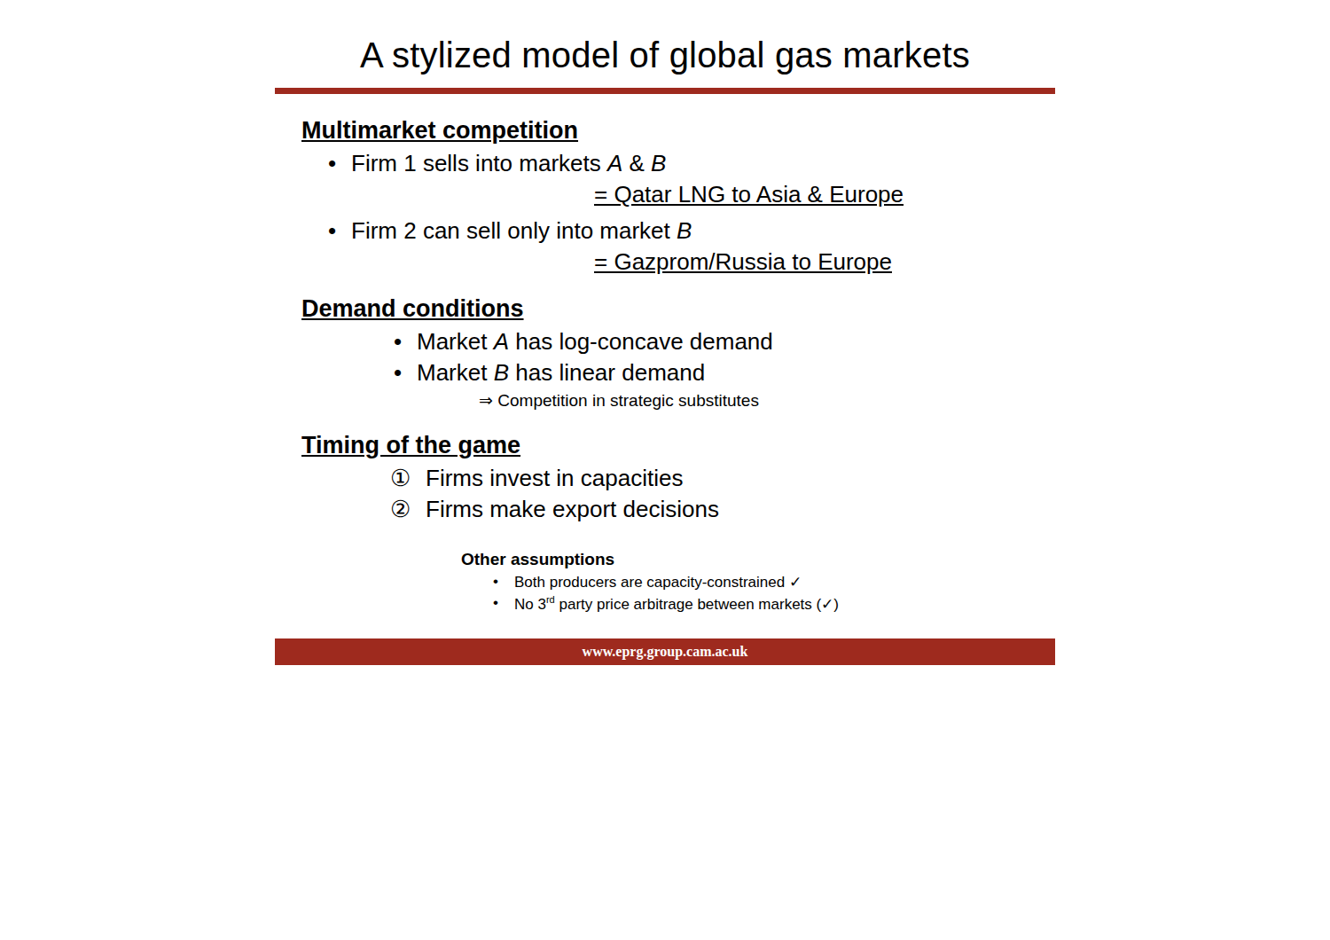A stylized model of global gas markets
Multimarket competition
Firm 1 sells into markets A & B
= Qatar LNG to Asia & Europe
Firm 2 can sell only into market B
= Gazprom/Russia to Europe
Demand conditions
Market A has log-concave demand
Market B has linear demand
⇒ Competition in strategic substitutes
Timing of the game
① Firms invest in capacities
② Firms make export decisions
Other assumptions
Both producers are capacity-constrained ✓
No 3rd party price arbitrage between markets (✓)
www.eprg.group.cam.ac.uk